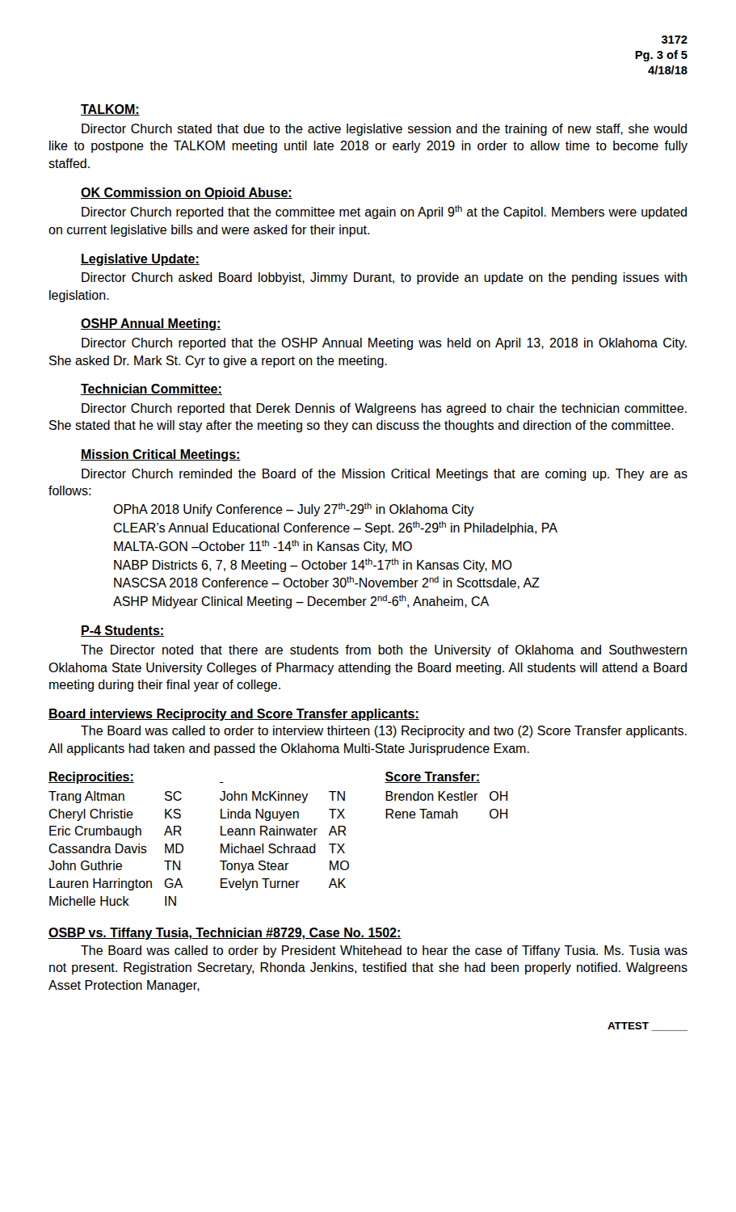3172
Pg. 3 of 5
4/18/18
TALKOM:
Director Church stated that due to the active legislative session and the training of new staff, she would like to postpone the TALKOM meeting until late 2018 or early 2019 in order to allow time to become fully staffed.
OK Commission on Opioid Abuse:
Director Church reported that the committee met again on April 9th at the Capitol. Members were updated on current legislative bills and were asked for their input.
Legislative Update:
Director Church asked Board lobbyist, Jimmy Durant, to provide an update on the pending issues with legislation.
OSHP Annual Meeting:
Director Church reported that the OSHP Annual Meeting was held on April 13, 2018 in Oklahoma City. She asked Dr. Mark St. Cyr to give a report on the meeting.
Technician Committee:
Director Church reported that Derek Dennis of Walgreens has agreed to chair the technician committee. She stated that he will stay after the meeting so they can discuss the thoughts and direction of the committee.
Mission Critical Meetings:
Director Church reminded the Board of the Mission Critical Meetings that are coming up. They are as follows:
OPhA 2018 Unify Conference – July 27th-29th in Oklahoma City
CLEAR’s Annual Educational Conference – Sept. 26th-29th in Philadelphia, PA
MALTA-GON –October 11th -14th in Kansas City, MO
NABP Districts 6, 7, 8 Meeting – October 14th-17th in Kansas City, MO
NASCSA 2018 Conference – October 30th-November 2nd in Scottsdale, AZ
ASHP Midyear Clinical Meeting – December 2nd-6th, Anaheim, CA
P-4 Students:
The Director noted that there are students from both the University of Oklahoma and Southwestern Oklahoma State University Colleges of Pharmacy attending the Board meeting. All students will attend a Board meeting during their final year of college.
Board interviews Reciprocity and Score Transfer applicants:
The Board was called to order to interview thirteen (13) Reciprocity and two (2) Score Transfer applicants. All applicants had taken and passed the Oklahoma Multi-State Jurisprudence Exam.
Reciprocities:
| Trang Altman | SC |
| Cheryl Christie | KS |
| Eric Crumbaugh | AR |
| Cassandra Davis | MD |
| John Guthrie | TN |
| Lauren Harrington | GA |
| Michelle Huck | IN |
| John McKinney | TN |
| Linda Nguyen | TX |
| Leann Rainwater | AR |
| Michael Schraad | TX |
| Tonya Stear | MO |
| Evelyn Turner | AK |
Score Transfer:
| Brendon Kestler | OH |
| Rene Tamah | OH |
OSBP vs. Tiffany Tusia, Technician #8729, Case No. 1502:
The Board was called to order by President Whitehead to hear the case of Tiffany Tusia. Ms. Tusia was not present. Registration Secretary, Rhonda Jenkins, testified that she had been properly notified. Walgreens Asset Protection Manager,
ATTEST ______